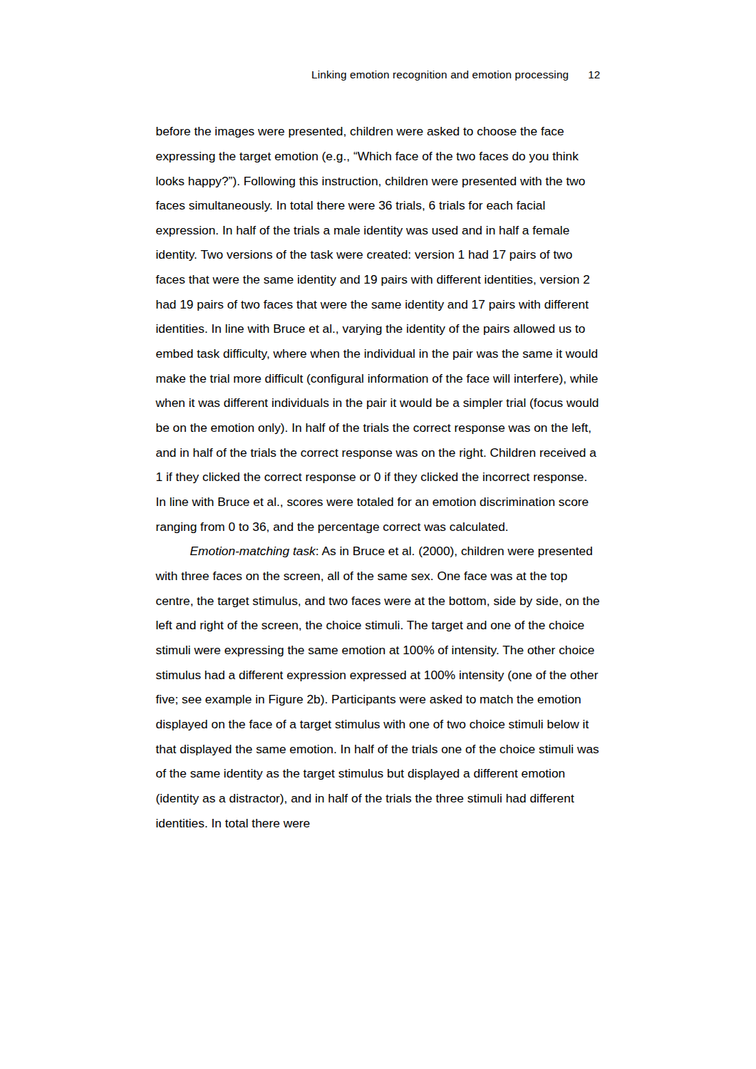Linking emotion recognition and emotion processing12
before the images were presented, children were asked to choose the face expressing the target emotion (e.g., “Which face of the two faces do you think looks happy?”). Following this instruction, children were presented with the two faces simultaneously. In total there were 36 trials, 6 trials for each facial expression. In half of the trials a male identity was used and in half a female identity. Two versions of the task were created: version 1 had 17 pairs of two faces that were the same identity and 19 pairs with different identities, version 2 had 19 pairs of two faces that were the same identity and 17 pairs with different identities. In line with Bruce et al., varying the identity of the pairs allowed us to embed task difficulty, where when the individual in the pair was the same it would make the trial more difficult (configural information of the face will interfere), while when it was different individuals in the pair it would be a simpler trial (focus would be on the emotion only). In half of the trials the correct response was on the left, and in half of the trials the correct response was on the right. Children received a 1 if they clicked the correct response or 0 if they clicked the incorrect response. In line with Bruce et al., scores were totaled for an emotion discrimination score ranging from 0 to 36, and the percentage correct was calculated.
Emotion-matching task: As in Bruce et al. (2000), children were presented with three faces on the screen, all of the same sex. One face was at the top centre, the target stimulus, and two faces were at the bottom, side by side, on the left and right of the screen, the choice stimuli. The target and one of the choice stimuli were expressing the same emotion at 100% of intensity. The other choice stimulus had a different expression expressed at 100% intensity (one of the other five; see example in Figure 2b). Participants were asked to match the emotion displayed on the face of a target stimulus with one of two choice stimuli below it that displayed the same emotion. In half of the trials one of the choice stimuli was of the same identity as the target stimulus but displayed a different emotion (identity as a distractor), and in half of the trials the three stimuli had different identities. In total there were